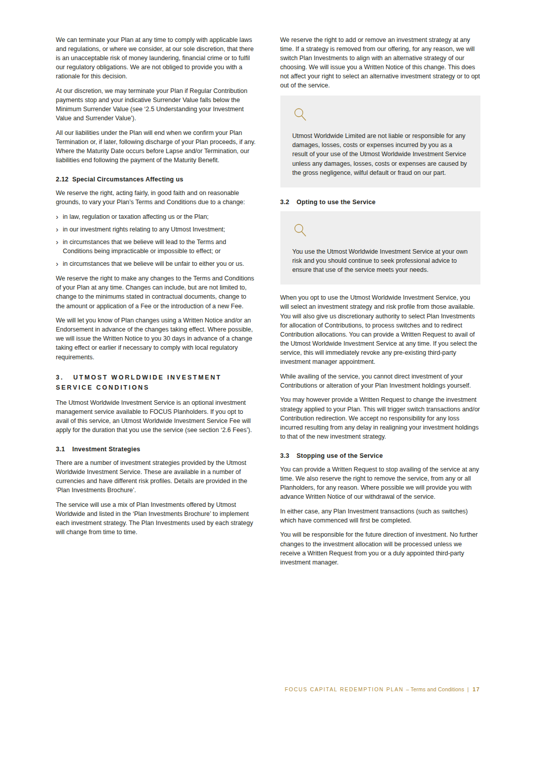We can terminate your Plan at any time to comply with applicable laws and regulations, or where we consider, at our sole discretion, that there is an unacceptable risk of money laundering, financial crime or to fulfil our regulatory obligations. We are not obliged to provide you with a rationale for this decision.
At our discretion, we may terminate your Plan if Regular Contribution payments stop and your indicative Surrender Value falls below the Minimum Surrender Value (see ‘2.5 Understanding your Investment Value and Surrender Value’).
All our liabilities under the Plan will end when we confirm your Plan Termination or, if later, following discharge of your Plan proceeds, if any. Where the Maturity Date occurs before Lapse and/or Termination, our liabilities end following the payment of the Maturity Benefit.
2.12 Special Circumstances Affecting us
We reserve the right, acting fairly, in good faith and on reasonable grounds, to vary your Plan’s Terms and Conditions due to a change:
in law, regulation or taxation affecting us or the Plan;
in our investment rights relating to any Utmost Investment;
in circumstances that we believe will lead to the Terms and Conditions being impracticable or impossible to effect; or
in circumstances that we believe will be unfair to either you or us.
We reserve the right to make any changes to the Terms and Conditions of your Plan at any time. Changes can include, but are not limited to, change to the minimums stated in contractual documents, change to the amount or application of a Fee or the introduction of a new Fee.
We will let you know of Plan changes using a Written Notice and/or an Endorsement in advance of the changes taking effect. Where possible, we will issue the Written Notice to you 30 days in advance of a change taking effect or earlier if necessary to comply with local regulatory requirements.
3. Utmost Worldwide Investment Service Conditions
The Utmost Worldwide Investment Service is an optional investment management service available to FOCUS Planholders. If you opt to avail of this service, an Utmost Worldwide Investment Service Fee will apply for the duration that you use the service (see section ‘2.6 Fees’).
3.1 Investment Strategies
There are a number of investment strategies provided by the Utmost Worldwide Investment Service. These are available in a number of currencies and have different risk profiles. Details are provided in the ‘Plan Investments Brochure’.
The service will use a mix of Plan Investments offered by Utmost Worldwide and listed in the ‘Plan Investments Brochure’ to implement each investment strategy. The Plan Investments used by each strategy will change from time to time.
We reserve the right to add or remove an investment strategy at any time. If a strategy is removed from our offering, for any reason, we will switch Plan Investments to align with an alternative strategy of our choosing. We will issue you a Written Notice of this change. This does not affect your right to select an alternative investment strategy or to opt out of the service.
Utmost Worldwide Limited are not liable or responsible for any damages, losses, costs or expenses incurred by you as a result of your use of the Utmost Worldwide Investment Service unless any damages, losses, costs or expenses are caused by the gross negligence, wilful default or fraud on our part.
3.2 Opting to use the Service
You use the Utmost Worldwide Investment Service at your own risk and you should continue to seek professional advice to ensure that use of the service meets your needs.
When you opt to use the Utmost Worldwide Investment Service, you will select an investment strategy and risk profile from those available. You will also give us discretionary authority to select Plan Investments for allocation of Contributions, to process switches and to redirect Contribution allocations. You can provide a Written Request to avail of the Utmost Worldwide Investment Service at any time. If you select the service, this will immediately revoke any pre-existing third-party investment manager appointment.
While availing of the service, you cannot direct investment of your Contributions or alteration of your Plan Investment holdings yourself.
You may however provide a Written Request to change the investment strategy applied to your Plan. This will trigger switch transactions and/or Contribution redirection. We accept no responsibility for any loss incurred resulting from any delay in realigning your investment holdings to that of the new investment strategy.
3.3 Stopping use of the Service
You can provide a Written Request to stop availing of the service at any time. We also reserve the right to remove the service, from any or all Planholders, for any reason. Where possible we will provide you with advance Written Notice of our withdrawal of the service.
In either case, any Plan Investment transactions (such as switches) which have commenced will first be completed.
You will be responsible for the future direction of investment. No further changes to the investment allocation will be processed unless we receive a Written Request from you or a duly appointed third-party investment manager.
FOCUS CAPITAL REDEMPTION PLAN – Terms and Conditions|17